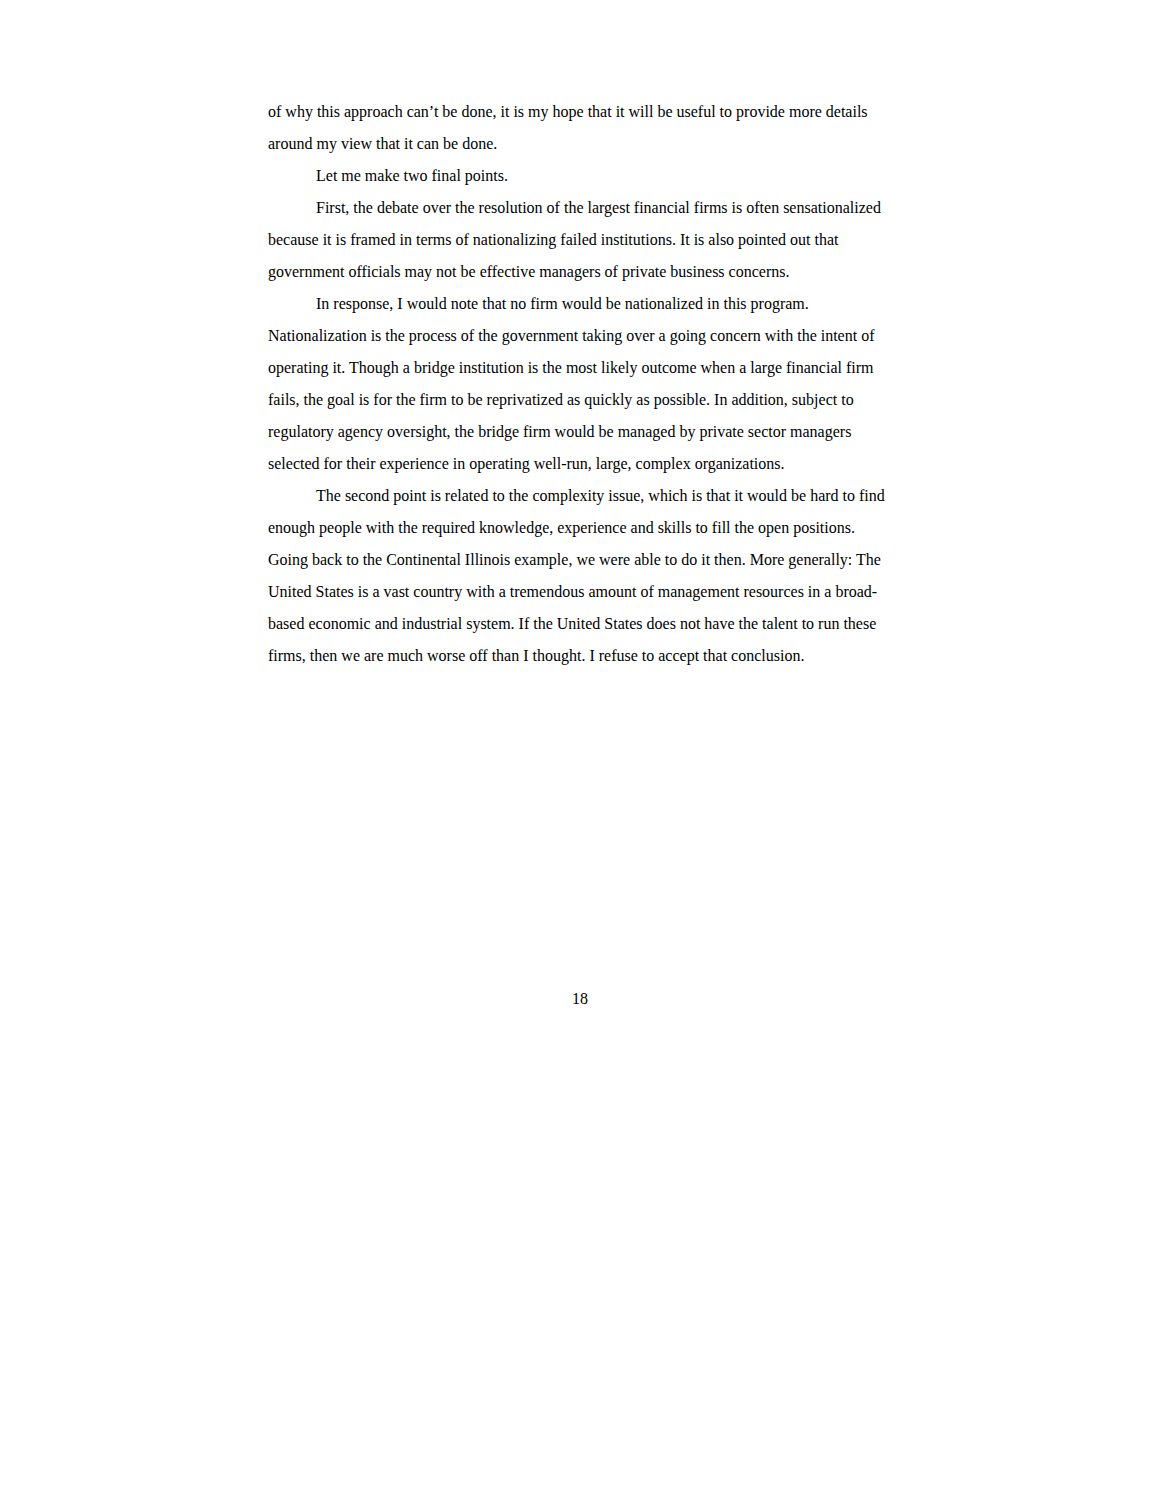of why this approach can’t be done, it is my hope that it will be useful to provide more details around my view that it can be done.
Let me make two final points.
First, the debate over the resolution of the largest financial firms is often sensationalized because it is framed in terms of nationalizing failed institutions. It is also pointed out that government officials may not be effective managers of private business concerns.
In response, I would note that no firm would be nationalized in this program. Nationalization is the process of the government taking over a going concern with the intent of operating it. Though a bridge institution is the most likely outcome when a large financial firm fails, the goal is for the firm to be reprivatized as quickly as possible. In addition, subject to regulatory agency oversight, the bridge firm would be managed by private sector managers selected for their experience in operating well-run, large, complex organizations.
The second point is related to the complexity issue, which is that it would be hard to find enough people with the required knowledge, experience and skills to fill the open positions. Going back to the Continental Illinois example, we were able to do it then. More generally: The United States is a vast country with a tremendous amount of management resources in a broad-based economic and industrial system. If the United States does not have the talent to run these firms, then we are much worse off than I thought. I refuse to accept that conclusion.
18